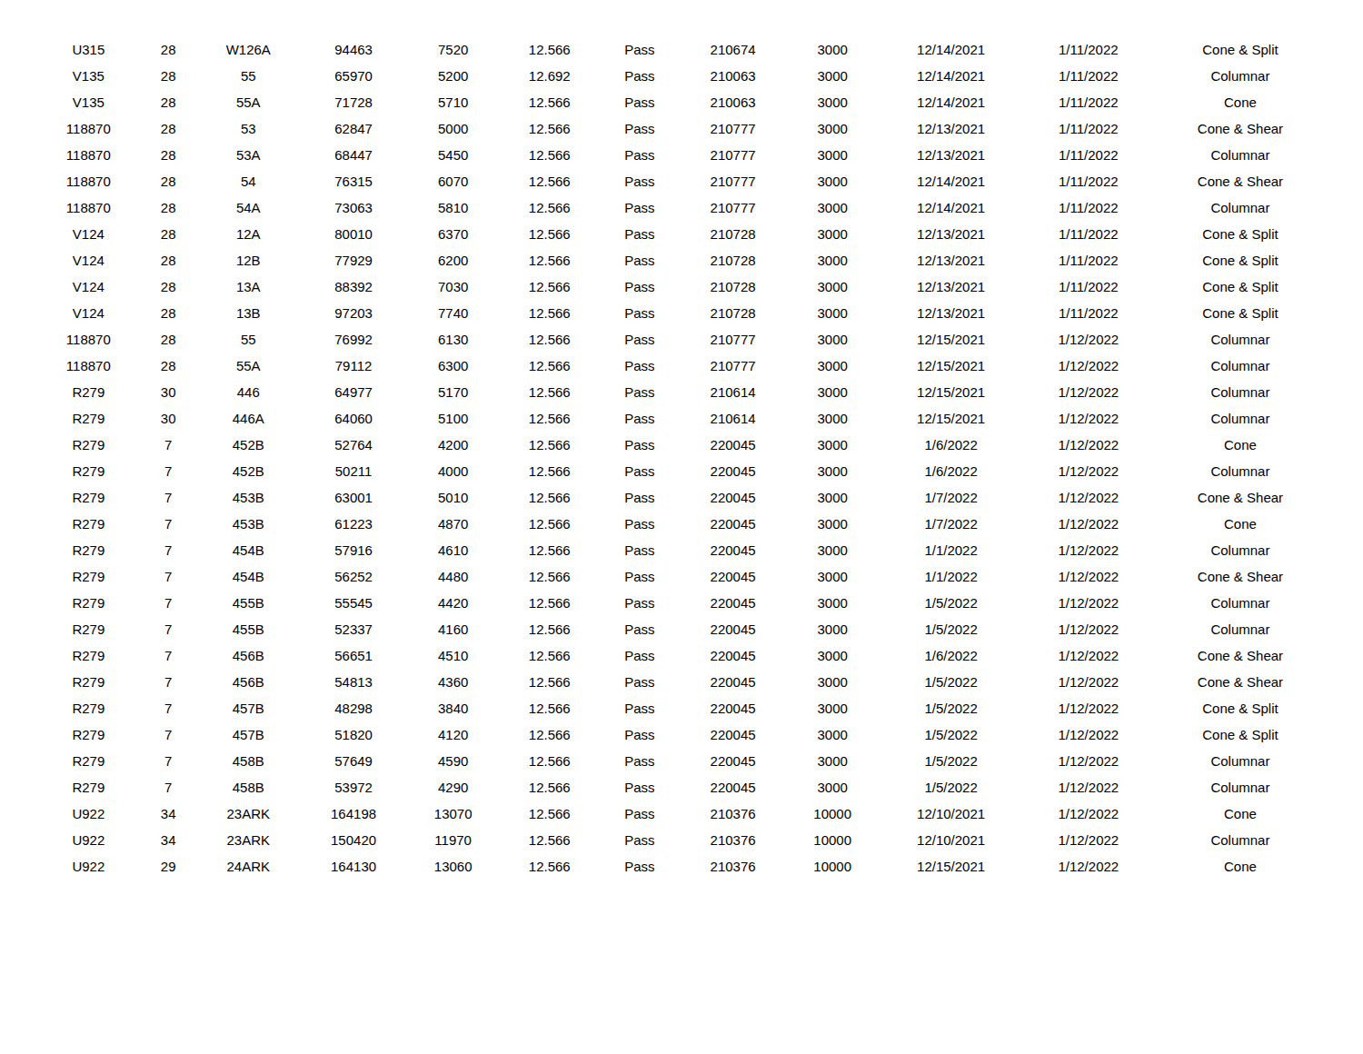| U315 | 28 | W126A | 94463 | 7520 | 12.566 | Pass | 210674 | 3000 | 12/14/2021 | 1/11/2022 | Cone & Split |
| V135 | 28 | 55 | 65970 | 5200 | 12.692 | Pass | 210063 | 3000 | 12/14/2021 | 1/11/2022 | Columnar |
| V135 | 28 | 55A | 71728 | 5710 | 12.566 | Pass | 210063 | 3000 | 12/14/2021 | 1/11/2022 | Cone |
| 118870 | 28 | 53 | 62847 | 5000 | 12.566 | Pass | 210777 | 3000 | 12/13/2021 | 1/11/2022 | Cone & Shear |
| 118870 | 28 | 53A | 68447 | 5450 | 12.566 | Pass | 210777 | 3000 | 12/13/2021 | 1/11/2022 | Columnar |
| 118870 | 28 | 54 | 76315 | 6070 | 12.566 | Pass | 210777 | 3000 | 12/14/2021 | 1/11/2022 | Cone & Shear |
| 118870 | 28 | 54A | 73063 | 5810 | 12.566 | Pass | 210777 | 3000 | 12/14/2021 | 1/11/2022 | Columnar |
| V124 | 28 | 12A | 80010 | 6370 | 12.566 | Pass | 210728 | 3000 | 12/13/2021 | 1/11/2022 | Cone & Split |
| V124 | 28 | 12B | 77929 | 6200 | 12.566 | Pass | 210728 | 3000 | 12/13/2021 | 1/11/2022 | Cone & Split |
| V124 | 28 | 13A | 88392 | 7030 | 12.566 | Pass | 210728 | 3000 | 12/13/2021 | 1/11/2022 | Cone & Split |
| V124 | 28 | 13B | 97203 | 7740 | 12.566 | Pass | 210728 | 3000 | 12/13/2021 | 1/11/2022 | Cone & Split |
| 118870 | 28 | 55 | 76992 | 6130 | 12.566 | Pass | 210777 | 3000 | 12/15/2021 | 1/12/2022 | Columnar |
| 118870 | 28 | 55A | 79112 | 6300 | 12.566 | Pass | 210777 | 3000 | 12/15/2021 | 1/12/2022 | Columnar |
| R279 | 30 | 446 | 64977 | 5170 | 12.566 | Pass | 210614 | 3000 | 12/15/2021 | 1/12/2022 | Columnar |
| R279 | 30 | 446A | 64060 | 5100 | 12.566 | Pass | 210614 | 3000 | 12/15/2021 | 1/12/2022 | Columnar |
| R279 | 7 | 452B | 52764 | 4200 | 12.566 | Pass | 220045 | 3000 | 1/6/2022 | 1/12/2022 | Cone |
| R279 | 7 | 452B | 50211 | 4000 | 12.566 | Pass | 220045 | 3000 | 1/6/2022 | 1/12/2022 | Columnar |
| R279 | 7 | 453B | 63001 | 5010 | 12.566 | Pass | 220045 | 3000 | 1/7/2022 | 1/12/2022 | Cone & Shear |
| R279 | 7 | 453B | 61223 | 4870 | 12.566 | Pass | 220045 | 3000 | 1/7/2022 | 1/12/2022 | Cone |
| R279 | 7 | 454B | 57916 | 4610 | 12.566 | Pass | 220045 | 3000 | 1/1/2022 | 1/12/2022 | Columnar |
| R279 | 7 | 454B | 56252 | 4480 | 12.566 | Pass | 220045 | 3000 | 1/1/2022 | 1/12/2022 | Cone & Shear |
| R279 | 7 | 455B | 55545 | 4420 | 12.566 | Pass | 220045 | 3000 | 1/5/2022 | 1/12/2022 | Columnar |
| R279 | 7 | 455B | 52337 | 4160 | 12.566 | Pass | 220045 | 3000 | 1/5/2022 | 1/12/2022 | Columnar |
| R279 | 7 | 456B | 56651 | 4510 | 12.566 | Pass | 220045 | 3000 | 1/6/2022 | 1/12/2022 | Cone & Shear |
| R279 | 7 | 456B | 54813 | 4360 | 12.566 | Pass | 220045 | 3000 | 1/5/2022 | 1/12/2022 | Cone & Shear |
| R279 | 7 | 457B | 48298 | 3840 | 12.566 | Pass | 220045 | 3000 | 1/5/2022 | 1/12/2022 | Cone & Split |
| R279 | 7 | 457B | 51820 | 4120 | 12.566 | Pass | 220045 | 3000 | 1/5/2022 | 1/12/2022 | Cone & Split |
| R279 | 7 | 458B | 57649 | 4590 | 12.566 | Pass | 220045 | 3000 | 1/5/2022 | 1/12/2022 | Columnar |
| R279 | 7 | 458B | 53972 | 4290 | 12.566 | Pass | 220045 | 3000 | 1/5/2022 | 1/12/2022 | Columnar |
| U922 | 34 | 23ARK | 164198 | 13070 | 12.566 | Pass | 210376 | 10000 | 12/10/2021 | 1/12/2022 | Cone |
| U922 | 34 | 23ARK | 150420 | 11970 | 12.566 | Pass | 210376 | 10000 | 12/10/2021 | 1/12/2022 | Columnar |
| U922 | 29 | 24ARK | 164130 | 13060 | 12.566 | Pass | 210376 | 10000 | 12/15/2021 | 1/12/2022 | Cone |